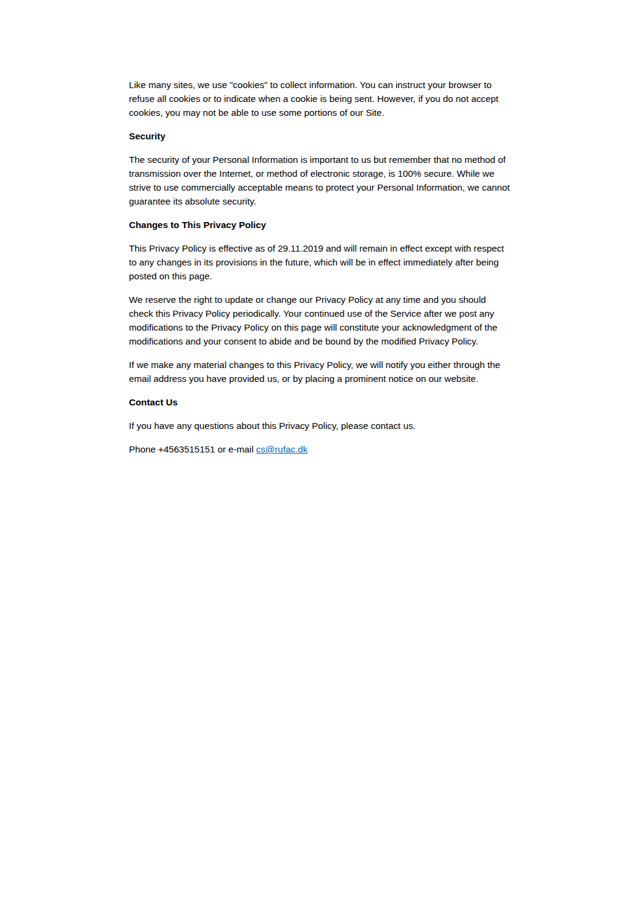Like many sites, we use "cookies" to collect information. You can instruct your browser to refuse all cookies or to indicate when a cookie is being sent. However, if you do not accept cookies, you may not be able to use some portions of our Site.
Security
The security of your Personal Information is important to us but remember that no method of transmission over the Internet, or method of electronic storage, is 100% secure. While we strive to use commercially acceptable means to protect your Personal Information, we cannot guarantee its absolute security.
Changes to This Privacy Policy
This Privacy Policy is effective as of 29.11.2019 and will remain in effect except with respect to any changes in its provisions in the future, which will be in effect immediately after being posted on this page.
We reserve the right to update or change our Privacy Policy at any time and you should check this Privacy Policy periodically. Your continued use of the Service after we post any modifications to the Privacy Policy on this page will constitute your acknowledgment of the modifications and your consent to abide and be bound by the modified Privacy Policy.
If we make any material changes to this Privacy Policy, we will notify you either through the email address you have provided us, or by placing a prominent notice on our website.
Contact Us
If you have any questions about this Privacy Policy, please contact us.
Phone +4563515151 or e-mail cs@rufac.dk